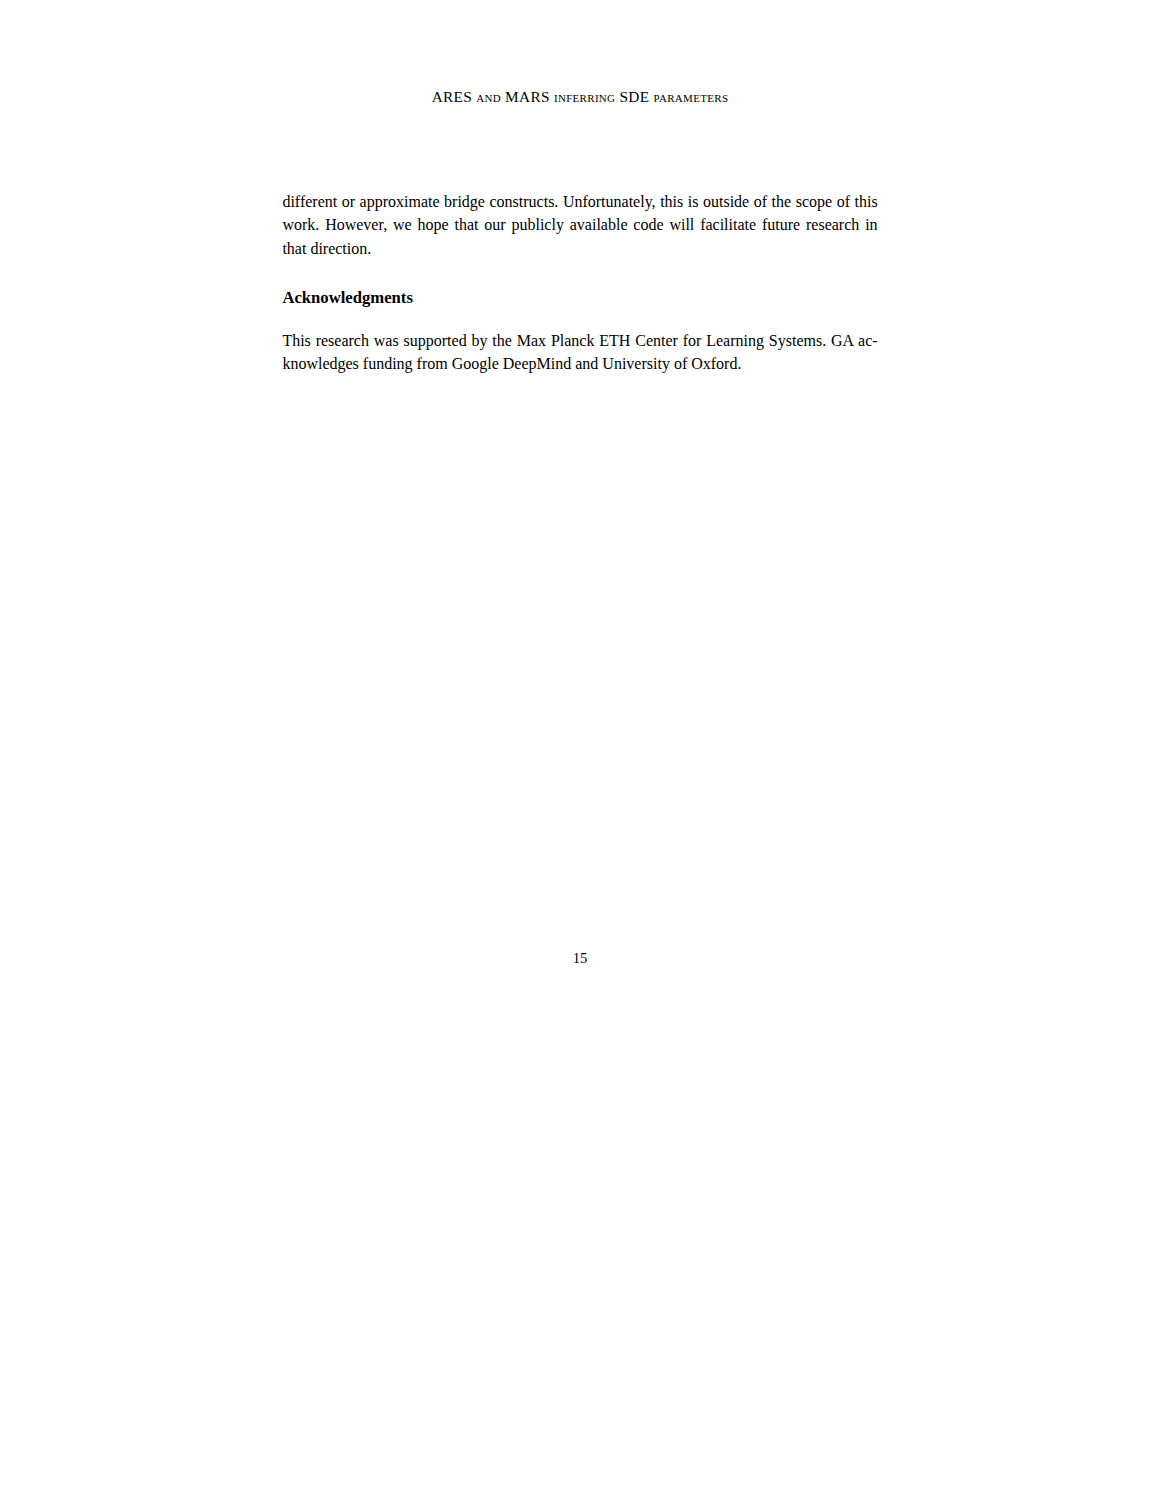ARES and MARS inferring SDE parameters
different or approximate bridge constructs. Unfortunately, this is outside of the scope of this work. However, we hope that our publicly available code will facilitate future research in that direction.
Acknowledgments
This research was supported by the Max Planck ETH Center for Learning Systems. GA acknowledges funding from Google DeepMind and University of Oxford.
15